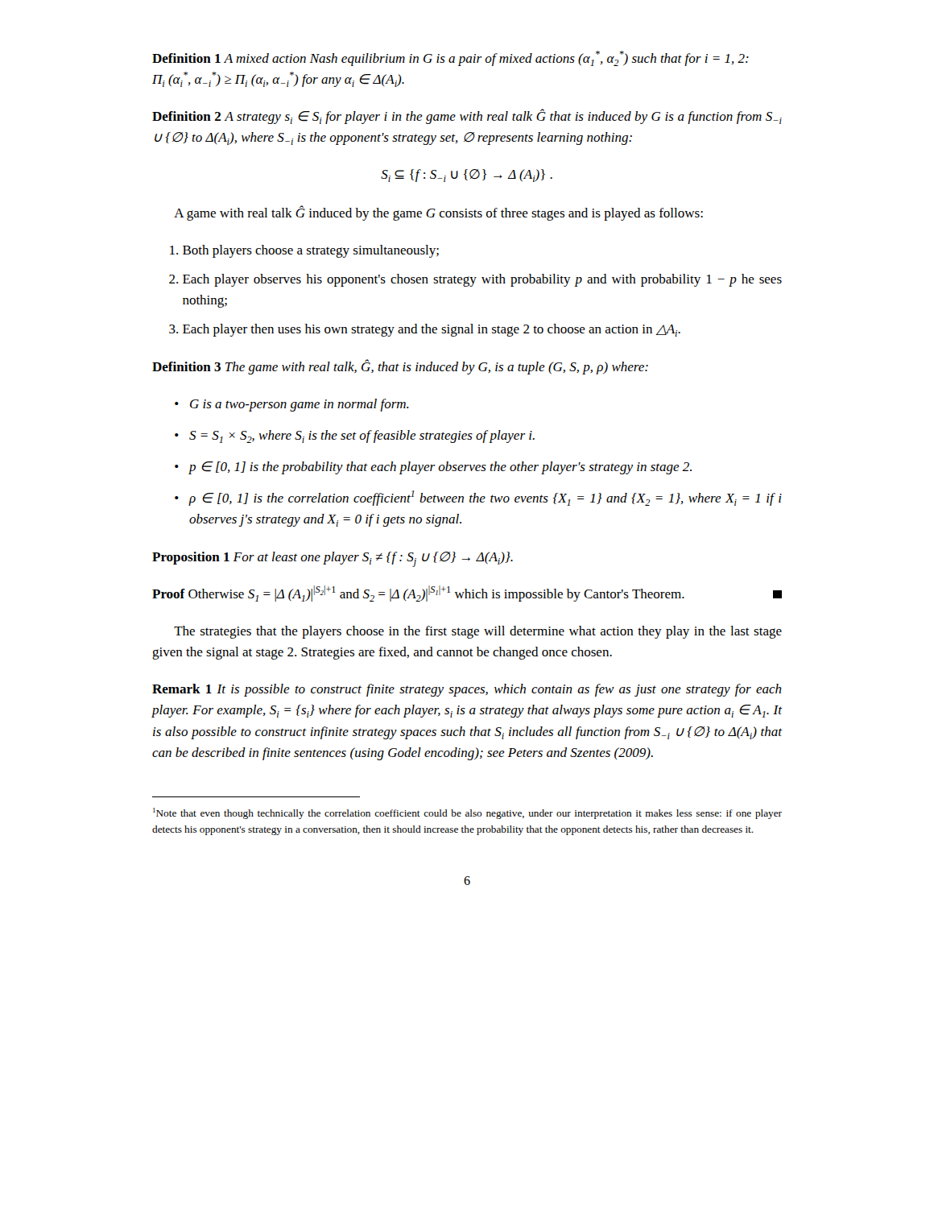Definition 1 A mixed action Nash equilibrium in G is a pair of mixed actions (α1*, α2*) such that for i = 1, 2:
Πi (αi*, α−i*) ≥ Πi (αi, α−i*) for any αi ∈ Δ(Ai).
Definition 2 A strategy si ∈ Si for player i in the game with real talk Ĝ that is induced by G is a function from S−i ∪ {∅} to Δ(Ai), where S−i is the opponent's strategy set, ∅ represents learning nothing:
Si ⊆ {f : S−i ∪ {∅} → Δ (Ai)} .
A game with real talk Ĝ induced by the game G consists of three stages and is played as follows:
Both players choose a strategy simultaneously;
Each player observes his opponent's chosen strategy with probability p and with probability 1 − p he sees nothing;
Each player then uses his own strategy and the signal in stage 2 to choose an action in △Ai.
Definition 3 The game with real talk, Ĝ, that is induced by G, is a tuple (G, S, p, ρ) where:
G is a two-person game in normal form.
S = S1 × S2, where Si is the set of feasible strategies of player i.
p ∈ [0, 1] is the probability that each player observes the other player's strategy in stage 2.
ρ ∈ [0, 1] is the correlation coefficient1 between the two events {X1 = 1} and {X2 = 1}, where Xi = 1 if i observes j's strategy and Xi = 0 if i gets no signal.
Proposition 1 For at least one player Si ≠ {f : Sj ∪ {∅} → Δ(Ai)}.
Proof Otherwise S1 = |Δ (A1)||S2|+1 and S2 = |Δ (A2)||S1|+1 which is impossible by Cantor's Theorem.
The strategies that the players choose in the first stage will determine what action they play in the last stage given the signal at stage 2. Strategies are fixed, and cannot be changed once chosen.
Remark 1 It is possible to construct finite strategy spaces, which contain as few as just one strategy for each player. For example, Si = {si} where for each player, si is a strategy that always plays some pure action ai ∈ A1. It is also possible to construct infinite strategy spaces such that Si includes all function from S−i ∪ {∅} to Δ(Ai) that can be described in finite sentences (using Godel encoding); see Peters and Szentes (2009).
1Note that even though technically the correlation coefficient could be also negative, under our interpretation it makes less sense: if one player detects his opponent's strategy in a conversation, then it should increase the probability that the opponent detects his, rather than decreases it.
6